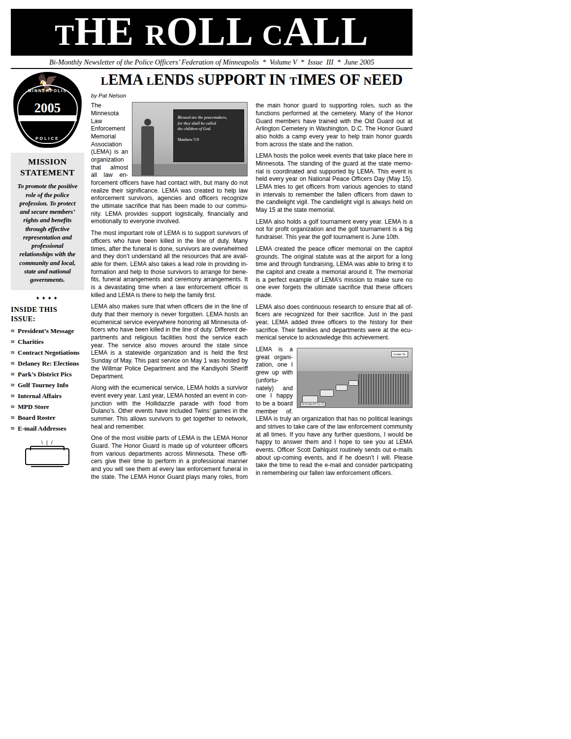THE ROLL CALL
Bi-Monthly Newsletter of the Police Officers’ Federation of Minneapolis * Volume V * Issue III * June 2005
🦅
MINNEAPOLIS
2005
POLICE
MISSION
STATEMENT
To promote the positive role of the police profession. To protect and secure members’ rights and benefits through effective representation and professional relationships with the community and local, state and national governments.
✦✦✦✦
INSIDE THIS ISSUE:
President’s Message
Charities
Contract Negotiations
Delaney Re: Elections
Park’s District Pics
Golf Tourney Info
Internal Affairs
MPD Store
Board Roster
E-mail Addresses
\ | /
LEMA LENDS SUPPORT IN TIMES OF NEED
by Pat Nelson
Blessed are the peacemakers,
for they shall be called
the children of God.
Matthew 5:9
The Minnesota Law Enforcement Memorial Association (LEMA) is an organization that almost all law enforcement officers have had contact with, but many do not realize their significance. LEMA was created to help law enforcement survivors, agencies and officers recognize the ultimate sacrifice that has been made to our community. LEMA provides support logistically, financially and emotionally to everyone involved.
The most important role of LEMA is to support survivors of officers who have been killed in the line of duty. Many times, after the funeral is done, survivors are overwhelmed and they don’t understand all the resources that are available for them. LEMA also takes a lead role in providing information and help to those survivors to arrange for benefits, funeral arrangements and ceremony arrangements. It is a devastating time when a law enforcement officer is killed and LEMA is there to help the family first.
LEMA also makes sure that when officers die in the line of duty that their memory is never forgotten. LEMA hosts an ecumenical service everywhere honoring all Minnesota officers who have been killed in the line of duty. Different departments and religious facilities host the service each year. The service also moves around the state since LEMA is a statewide organization and is held the first Sunday of May. This past service on May 1 was hosted by the Willmar Police Department and the Kandiyohi Sheriff Department.
Along with the ecumenical service, LEMA holds a survivor event every year. Last year, LEMA hosted an event in conjunction with the Hollidazzle parade with food from Dulano’s. Other events have included Twins’ games in the summer. This allows survivors to get together to network, heal and remember.
One of the most visible parts of LEMA is the LEMA Honor Guard. The Honor Guard is made up of volunteer officers from various departments across Minnesota. These officers give their time to perform in a professional manner and you will see them at every law enforcement funeral in the state. The LEMA Honor Guard plays many roles, from the main honor guard to supporting roles, such as the functions performed at the cemetery. Many of the Honor Guard members have trained with the Old Guard out at Arlington Cemetery in Washington, D.C. The Honor Guard also holds a camp every year to help train honor guards from across the state and the nation.
LEMA hosts the police week events that take place here in Minnesota. The standing of the guard at the state memorial is coordinated and supported by LEMA. This event is held every year on National Peace Officers Day (May 15). LEMA tries to get officers from various agencies to stand in intervals to remember the fallen officers from dawn to the candlelight vigil. The candlelight vigil is always held on May 15 at the state memorial.
LEMA also holds a golf tournament every year. LEMA is a not for profit organization and the golf tournament is a big fundraiser. This year the golf tournament is June 10th.
LEMA created the peace officer memorial on the capitol grounds. The original statute was at the airport for a long time and through fundraising, LEMA was able to bring it to the capitol and create a memorial around it. The memorial is a perfect example of LEMA’s mission to make sure no one ever forgets the ultimate sacrifice that these officers made.
LEMA also does continuous research to ensure that all officers are recognized for their sacrifice. Just in the past year, LEMA added three officers to the history for their sacrifice. Their families and departments were at the ecumenical service to acknowledge this achievement.
Cedar St.
MINNEAPOLIS
LEMA is a great organization, one I grew up with (unfortunately) and one I happy to be a board member of. LEMA is truly an organization that has no political leanings and strives to take care of the law enforcement community at all times. If you have any further questions, I would be happy to answer them and I hope to see you at LEMA events. Officer Scott Dahlquist routinely sends out e-mails about up-coming events, and if he doesn’t I will. Please take the time to read the e-mail and consider participating in remembering our fallen law enforcement officers.